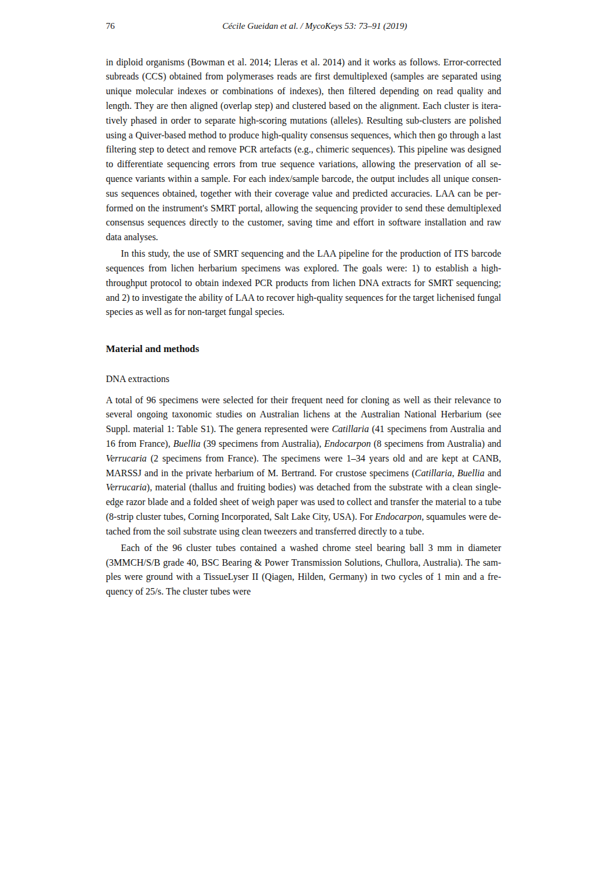76 Cécile Gueidan et al. / MycoKeys 53: 73–91 (2019)
in diploid organisms (Bowman et al. 2014; Lleras et al. 2014) and it works as follows. Error-corrected subreads (CCS) obtained from polymerases reads are first demultiplexed (samples are separated using unique molecular indexes or combinations of indexes), then filtered depending on read quality and length. They are then aligned (overlap step) and clustered based on the alignment. Each cluster is iteratively phased in order to separate high-scoring mutations (alleles). Resulting sub-clusters are polished using a Quiver-based method to produce high-quality consensus sequences, which then go through a last filtering step to detect and remove PCR artefacts (e.g., chimeric sequences). This pipeline was designed to differentiate sequencing errors from true sequence variations, allowing the preservation of all sequence variants within a sample. For each index/sample barcode, the output includes all unique consensus sequences obtained, together with their coverage value and predicted accuracies. LAA can be performed on the instrument's SMRT portal, allowing the sequencing provider to send these demultiplexed consensus sequences directly to the customer, saving time and effort in software installation and raw data analyses.
In this study, the use of SMRT sequencing and the LAA pipeline for the production of ITS barcode sequences from lichen herbarium specimens was explored. The goals were: 1) to establish a high-throughput protocol to obtain indexed PCR products from lichen DNA extracts for SMRT sequencing; and 2) to investigate the ability of LAA to recover high-quality sequences for the target lichenised fungal species as well as for non-target fungal species.
Material and methods
DNA extractions
A total of 96 specimens were selected for their frequent need for cloning as well as their relevance to several ongoing taxonomic studies on Australian lichens at the Australian National Herbarium (see Suppl. material 1: Table S1). The genera represented were Catillaria (41 specimens from Australia and 16 from France), Buellia (39 specimens from Australia), Endocarpon (8 specimens from Australia) and Verrucaria (2 specimens from France). The specimens were 1–34 years old and are kept at CANB, MARSSJ and in the private herbarium of M. Bertrand. For crustose specimens (Catillaria, Buellia and Verrucaria), material (thallus and fruiting bodies) was detached from the substrate with a clean single-edge razor blade and a folded sheet of weigh paper was used to collect and transfer the material to a tube (8-strip cluster tubes, Corning Incorporated, Salt Lake City, USA). For Endocarpon, squamules were detached from the soil substrate using clean tweezers and transferred directly to a tube.
Each of the 96 cluster tubes contained a washed chrome steel bearing ball 3 mm in diameter (3MMCH/S/B grade 40, BSC Bearing & Power Transmission Solutions, Chullora, Australia). The samples were ground with a TissueLyser II (Qiagen, Hilden, Germany) in two cycles of 1 min and a frequency of 25/s. The cluster tubes were